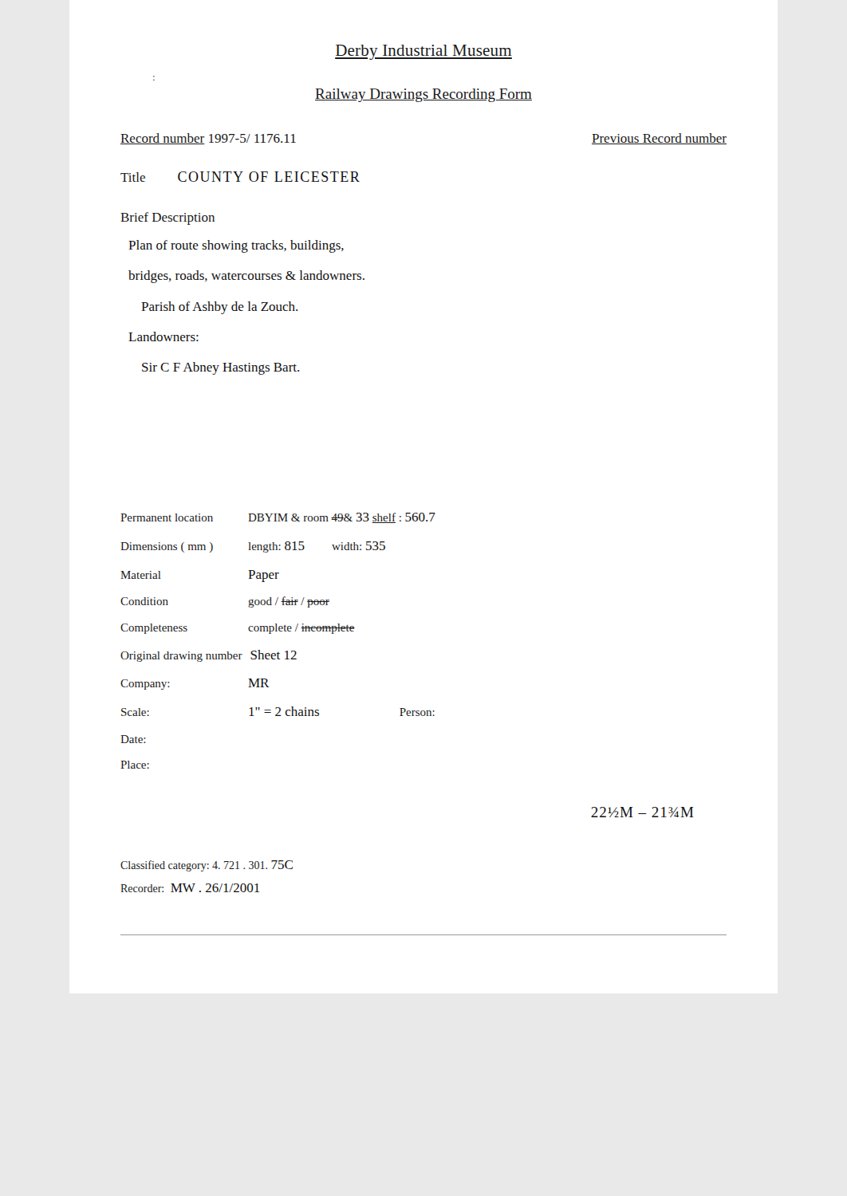:
Derby Industrial Museum
Railway Drawings Recording Form
Record number 1997-5/ 1176.11
Previous Record number
Title
COUNTY OF LEICESTER
Brief Description
Plan of route showing tracks, buildings, bridges, roads, watercourses & landowners. Parish of Ashby de la Zouch. Landowners: Sir C F Abney Hastings Bart.
Permanent location DBYIM & room 49& 33 shelf : 560.7
Dimensions ( mm ) length: 815 width: 535
Material Paper
Condition good / fair / poor
Completeness complete / incomplete
Original drawing number Sheet 12
Company: MR
Scale: 1" = 2 chains Person:
Date:
Place:
22½M – 21¾M
Classified category: 4. 721 . 301. 75C
Recorder: MW . 26/1/2001